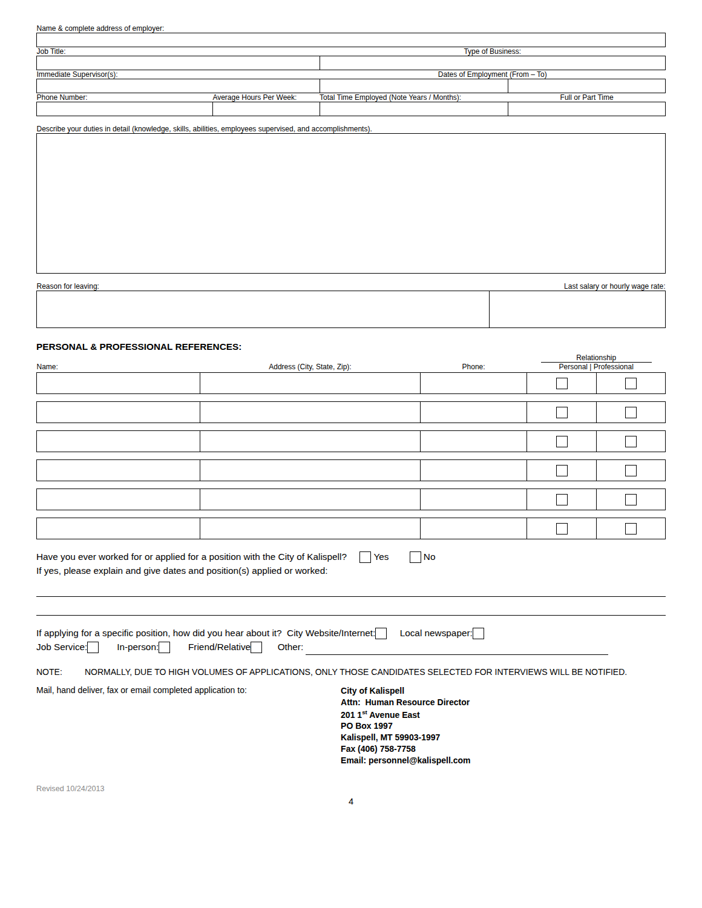| Name & complete address of employer: |
| Job Title: | Type of Business: |
| Immediate Supervisor(s): | Dates of Employment (From – To) |
| Phone Number: | Average Hours Per Week: | Total Time Employed (Note Years / Months): | Full or Part Time |
| Describe your duties in detail (knowledge, skills, abilities, employees supervised, and accomplishments). |
| Reason for leaving: | Last salary or hourly wage rate: |
PERSONAL & PROFESSIONAL REFERENCES:
| Name: | Address (City, State, Zip): | Phone: | Relationship Personal / Professional |
Have you ever worked for or applied for a position with the City of Kalispell? Yes No
If yes, please explain and give dates and position(s) applied or worked:
If applying for a specific position, how did you hear about it? City Website/Internet: Local newspaper:
Job Service: In-person: Friend/Relative Other:
NOTE: NORMALLY, DUE TO HIGH VOLUMES OF APPLICATIONS, ONLY THOSE CANDIDATES SELECTED FOR INTERVIEWS WILL BE NOTIFIED.
Mail, hand deliver, fax or email completed application to: City of Kalispell
Attn: Human Resource Director
201 1st Avenue East
PO Box 1997
Kalispell, MT 59903-1997
Fax (406) 758-7758
Email: personnel@kalispell.com
Revised 10/24/2013
4